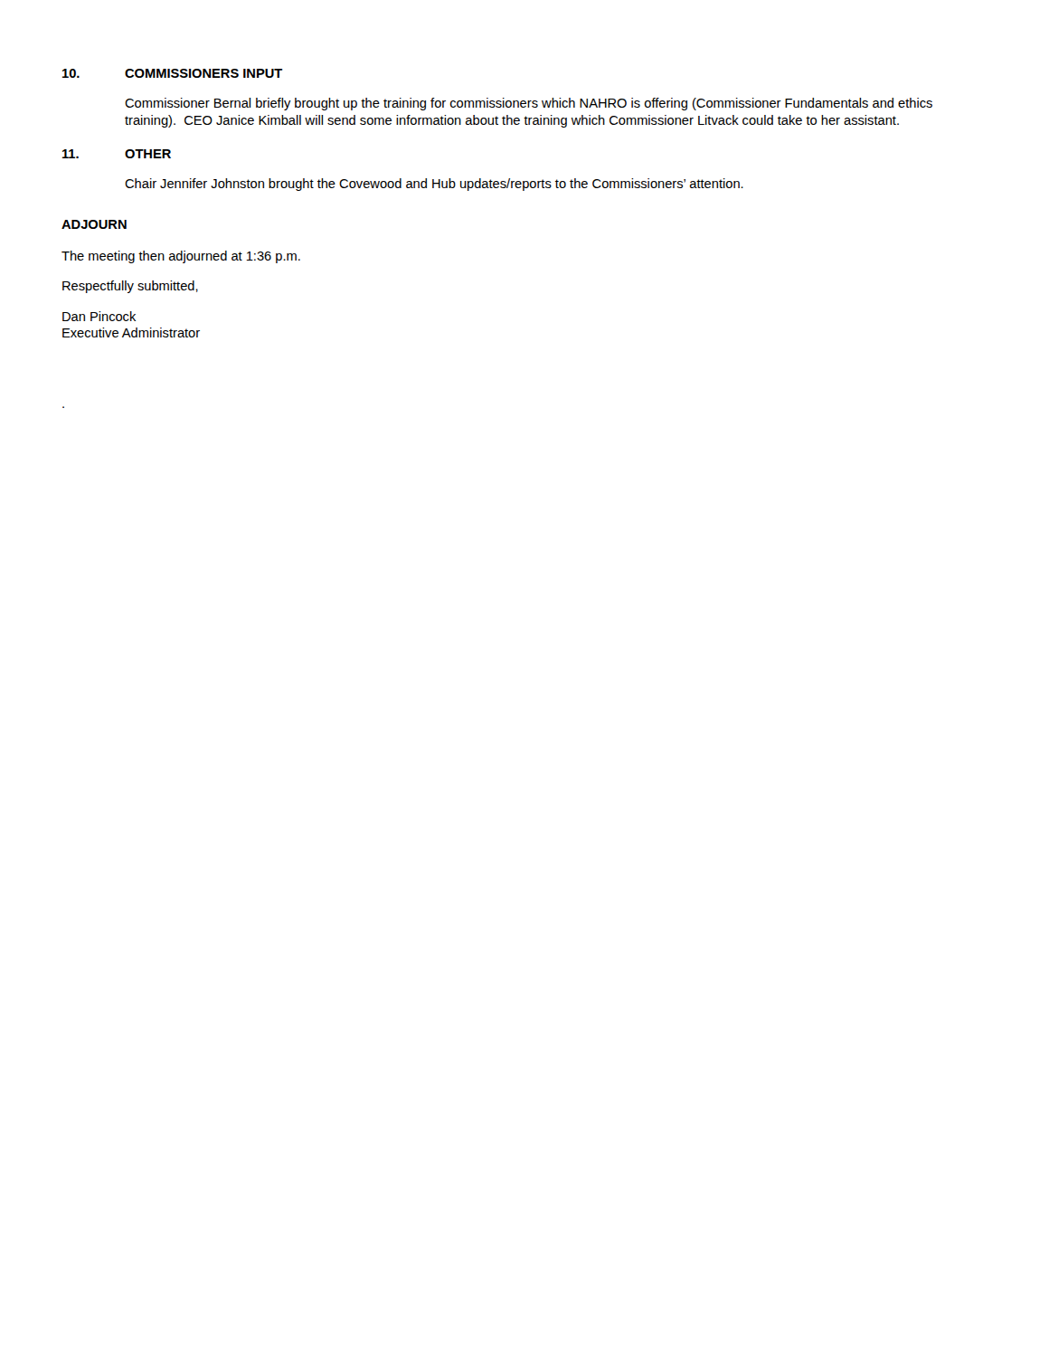10. COMMISSIONERS INPUT
Commissioner Bernal briefly brought up the training for commissioners which NAHRO is offering (Commissioner Fundamentals and ethics training). CEO Janice Kimball will send some information about the training which Commissioner Litvack could take to her assistant.
11. OTHER
Chair Jennifer Johnston brought the Covewood and Hub updates/reports to the Commissioners’ attention.
ADJOURN
The meeting then adjourned at 1:36 p.m.
Respectfully submitted,
Dan Pincock
Executive Administrator
.